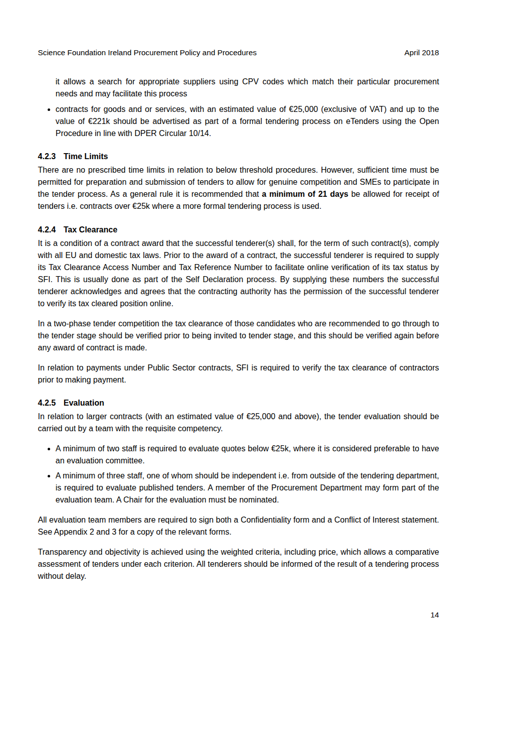Science Foundation Ireland Procurement Policy and Procedures
April 2018
it allows a search for appropriate suppliers using CPV codes which match their particular procurement needs and may facilitate this process
contracts for goods and or services, with an estimated value of €25,000 (exclusive of VAT) and up to the value of €221k should be advertised as part of a formal tendering process on eTenders using the Open Procedure in line with DPER Circular 10/14.
4.2.3 Time Limits
There are no prescribed time limits in relation to below threshold procedures. However, sufficient time must be permitted for preparation and submission of tenders to allow for genuine competition and SMEs to participate in the tender process. As a general rule it is recommended that a minimum of 21 days be allowed for receipt of tenders i.e. contracts over €25k where a more formal tendering process is used.
4.2.4 Tax Clearance
It is a condition of a contract award that the successful tenderer(s) shall, for the term of such contract(s), comply with all EU and domestic tax laws. Prior to the award of a contract, the successful tenderer is required to supply its Tax Clearance Access Number and Tax Reference Number to facilitate online verification of its tax status by SFI. This is usually done as part of the Self Declaration process. By supplying these numbers the successful tenderer acknowledges and agrees that the contracting authority has the permission of the successful tenderer to verify its tax cleared position online.
In a two-phase tender competition the tax clearance of those candidates who are recommended to go through to the tender stage should be verified prior to being invited to tender stage, and this should be verified again before any award of contract is made.
In relation to payments under Public Sector contracts, SFI is required to verify the tax clearance of contractors prior to making payment.
4.2.5 Evaluation
In relation to larger contracts (with an estimated value of €25,000 and above), the tender evaluation should be carried out by a team with the requisite competency.
A minimum of two staff is required to evaluate quotes below €25k, where it is considered preferable to have an evaluation committee.
A minimum of three staff, one of whom should be independent i.e. from outside of the tendering department, is required to evaluate published tenders. A member of the Procurement Department may form part of the evaluation team. A Chair for the evaluation must be nominated.
All evaluation team members are required to sign both a Confidentiality form and a Conflict of Interest statement. See Appendix 2 and 3 for a copy of the relevant forms.
Transparency and objectivity is achieved using the weighted criteria, including price, which allows a comparative assessment of tenders under each criterion. All tenderers should be informed of the result of a tendering process without delay.
14